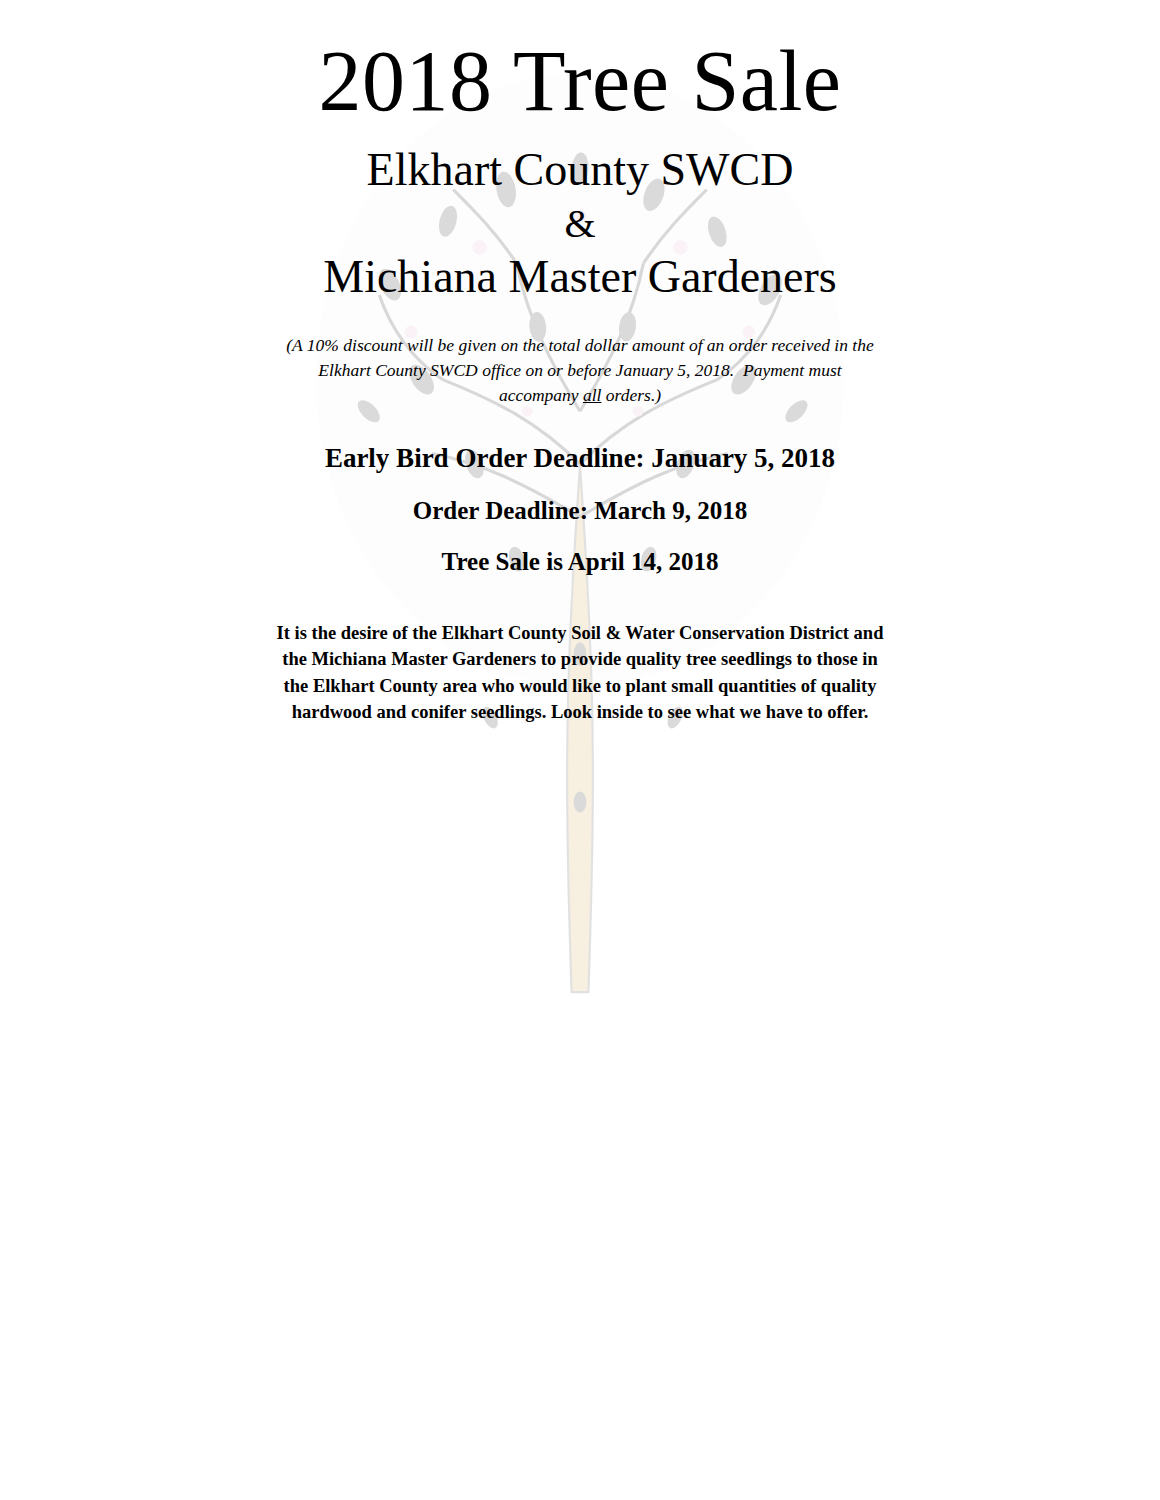2018 Tree Sale
Elkhart County SWCD & Michiana Master Gardeners
(A 10% discount will be given on the total dollar amount of an order received in the Elkhart County SWCD office on or before January 5, 2018. Payment must accompany all orders.)
Early Bird Order Deadline: January 5, 2018
Order Deadline: March 9, 2018
Tree Sale is April 14, 2018
It is the desire of the Elkhart County Soil & Water Conservation District and the Michiana Master Gardeners to provide quality tree seedlings to those in the Elkhart County area who would like to plant small quantities of quality hardwood and conifer seedlings. Look inside to see what we have to offer.